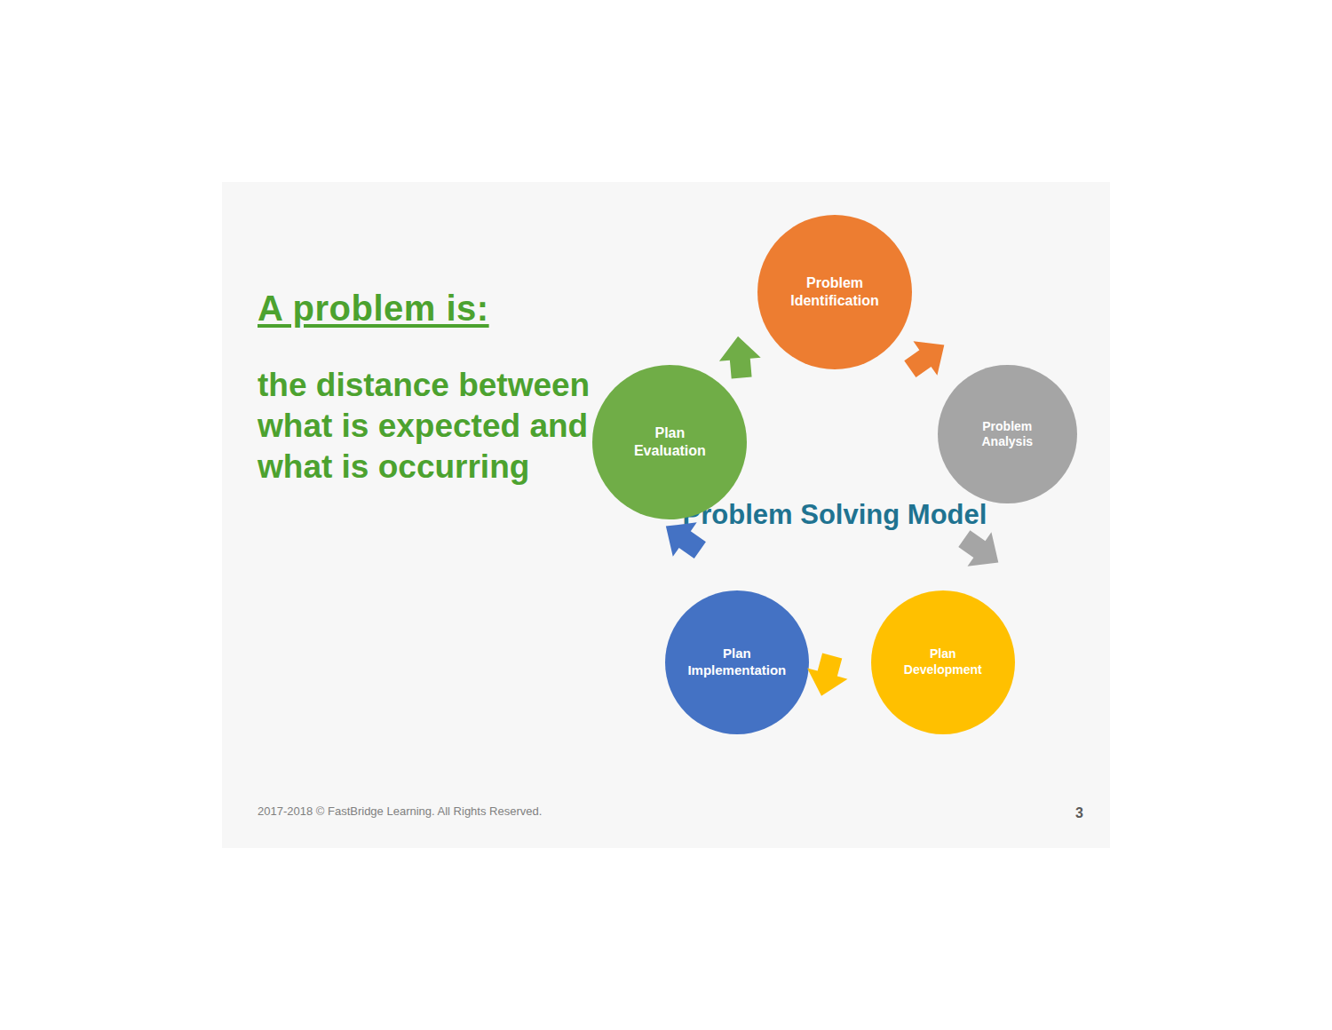A problem is:
the distance between what is expected and what is occurring
Problem Solving Model
Problem Identification
Problem Analysis
Plan Development
Plan Implementation
Plan Evaluation
2017-2018 © FastBridge Learning. All Rights Reserved.
3